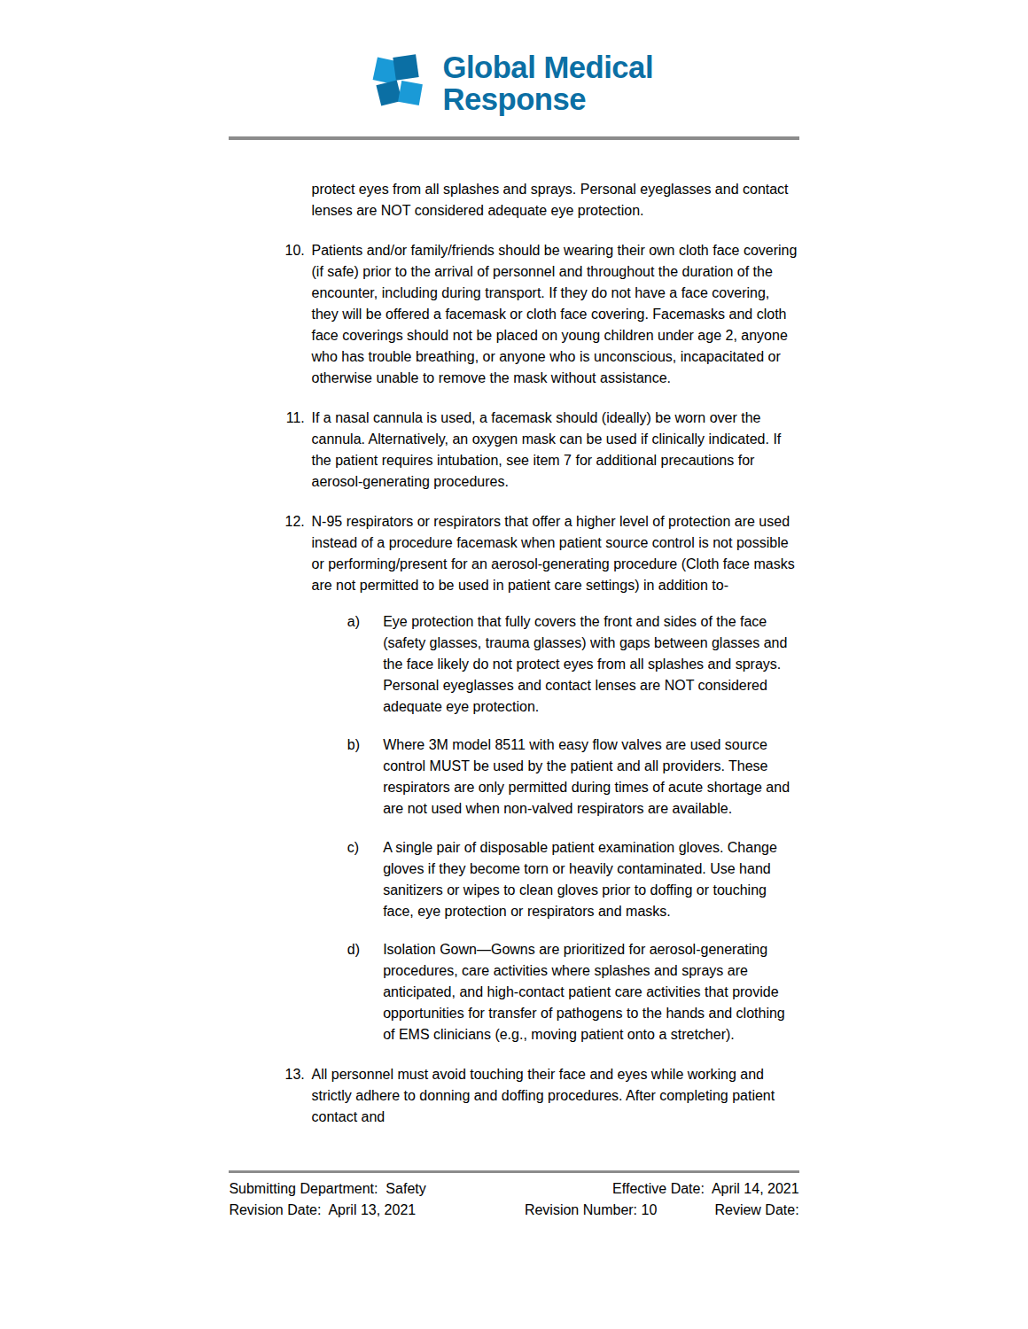Global Medical
Response
protect eyes from all splashes and sprays. Personal eyeglasses and contact lenses are NOT considered adequate eye protection.
10. Patients and/or family/friends should be wearing their own cloth face covering (if safe) prior to the arrival of personnel and throughout the duration of the encounter, including during transport. If they do not have a face covering, they will be offered a facemask or cloth face covering. Facemasks and cloth face coverings should not be placed on young children under age 2, anyone who has trouble breathing, or anyone who is unconscious, incapacitated or otherwise unable to remove the mask without assistance.
11. If a nasal cannula is used, a facemask should (ideally) be worn over the cannula. Alternatively, an oxygen mask can be used if clinically indicated. If the patient requires intubation, see item 7 for additional precautions for aerosol-generating procedures.
12. N-95 respirators or respirators that offer a higher level of protection are used instead of a procedure facemask when patient source control is not possible or performing/present for an aerosol-generating procedure (Cloth face masks are not permitted to be used in patient care settings) in addition to-
a) Eye protection that fully covers the front and sides of the face (safety glasses, trauma glasses) with gaps between glasses and the face likely do not protect eyes from all splashes and sprays. Personal eyeglasses and contact lenses are NOT considered adequate eye protection.
b) Where 3M model 8511 with easy flow valves are used source control MUST be used by the patient and all providers. These respirators are only permitted during times of acute shortage and are not used when non-valved respirators are available.
c) A single pair of disposable patient examination gloves. Change gloves if they become torn or heavily contaminated. Use hand sanitizers or wipes to clean gloves prior to doffing or touching face, eye protection or respirators and masks.
d) Isolation Gown—Gowns are prioritized for aerosol-generating procedures, care activities where splashes and sprays are anticipated, and high-contact patient care activities that provide opportunities for transfer of pathogens to the hands and clothing of EMS clinicians (e.g., moving patient onto a stretcher).
13. All personnel must avoid touching their face and eyes while working and strictly adhere to donning and doffing procedures. After completing patient contact and
Submitting Department: Safety
Effective Date: April 14, 2021
Revision Date: April 13, 2021
Revision Number: 10
Review Date: